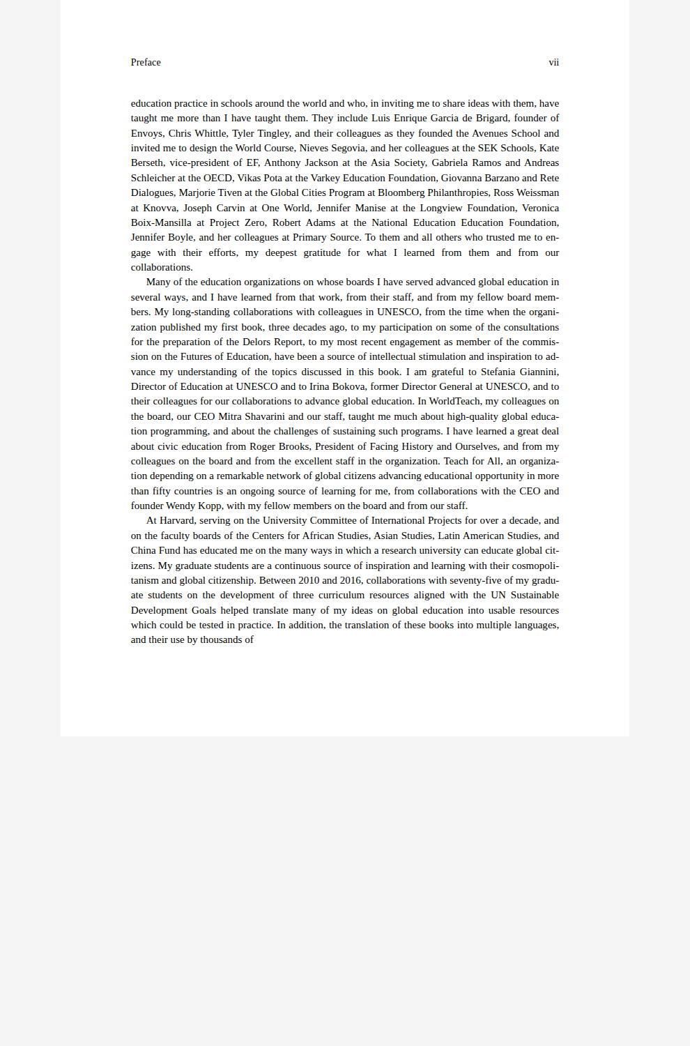Preface vii
education practice in schools around the world and who, in inviting me to share ideas with them, have taught me more than I have taught them. They include Luis Enrique Garcia de Brigard, founder of Envoys, Chris Whittle, Tyler Tingley, and their colleagues as they founded the Avenues School and invited me to design the World Course, Nieves Segovia, and her colleagues at the SEK Schools, Kate Berseth, vice-president of EF, Anthony Jackson at the Asia Society, Gabriela Ramos and Andreas Schleicher at the OECD, Vikas Pota at the Varkey Education Foundation, Giovanna Barzano and Rete Dialogues, Marjorie Tiven at the Global Cities Program at Bloomberg Philanthropies, Ross Weissman at Knovva, Joseph Carvin at One World, Jennifer Manise at the Longview Foundation, Veronica Boix-Mansilla at Project Zero, Robert Adams at the National Education Education Foundation, Jennifer Boyle, and her colleagues at Primary Source. To them and all others who trusted me to engage with their efforts, my deepest gratitude for what I learned from them and from our collaborations.
Many of the education organizations on whose boards I have served advanced global education in several ways, and I have learned from that work, from their staff, and from my fellow board members. My long-standing collaborations with colleagues in UNESCO, from the time when the organization published my first book, three decades ago, to my participation on some of the consultations for the preparation of the Delors Report, to my most recent engagement as member of the commission on the Futures of Education, have been a source of intellectual stimulation and inspiration to advance my understanding of the topics discussed in this book. I am grateful to Stefania Giannini, Director of Education at UNESCO and to Irina Bokova, former Director General at UNESCO, and to their colleagues for our collaborations to advance global education. In WorldTeach, my colleagues on the board, our CEO Mitra Shavarini and our staff, taught me much about high-quality global education programming, and about the challenges of sustaining such programs. I have learned a great deal about civic education from Roger Brooks, President of Facing History and Ourselves, and from my colleagues on the board and from the excellent staff in the organization. Teach for All, an organization depending on a remarkable network of global citizens advancing educational opportunity in more than fifty countries is an ongoing source of learning for me, from collaborations with the CEO and founder Wendy Kopp, with my fellow members on the board and from our staff.
At Harvard, serving on the University Committee of International Projects for over a decade, and on the faculty boards of the Centers for African Studies, Asian Studies, Latin American Studies, and China Fund has educated me on the many ways in which a research university can educate global citizens. My graduate students are a continuous source of inspiration and learning with their cosmopolitanism and global citizenship. Between 2010 and 2016, collaborations with seventy-five of my graduate students on the development of three curriculum resources aligned with the UN Sustainable Development Goals helped translate many of my ideas on global education into usable resources which could be tested in practice. In addition, the translation of these books into multiple languages, and their use by thousands of